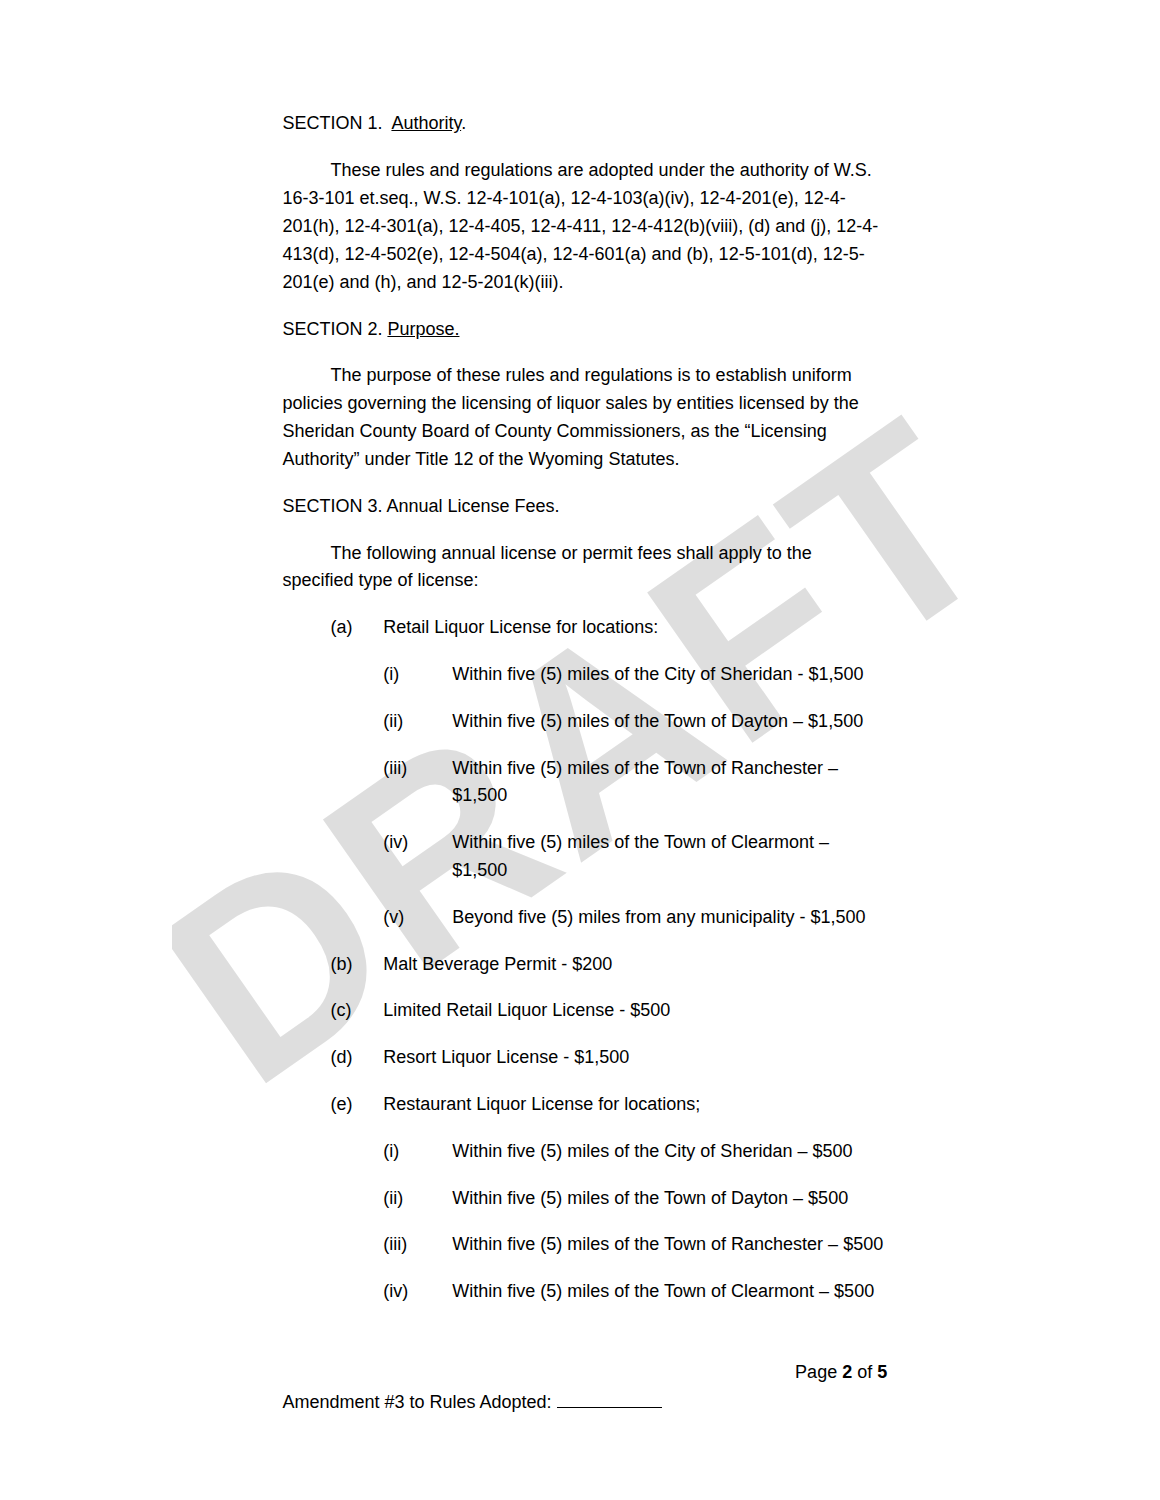DRAFT
SECTION 1. Authority.
These rules and regulations are adopted under the authority of W.S. 16-3-101 et.seq., W.S. 12-4-101(a), 12-4-103(a)(iv), 12-4-201(e), 12-4-201(h), 12-4-301(a), 12-4-405, 12-4-411, 12-4-412(b)(viii), (d) and (j), 12-4-413(d), 12-4-502(e), 12-4-504(a), 12-4-601(a) and (b), 12-5-101(d), 12-5-201(e) and (h), and 12-5-201(k)(iii).
SECTION 2. Purpose.
The purpose of these rules and regulations is to establish uniform policies governing the licensing of liquor sales by entities licensed by the Sheridan County Board of County Commissioners, as the “Licensing Authority” under Title 12 of the Wyoming Statutes.
SECTION 3. Annual License Fees.
The following annual license or permit fees shall apply to the specified type of license:
(a) Retail Liquor License for locations:
(i) Within five (5) miles of the City of Sheridan - $1,500
(ii) Within five (5) miles of the Town of Dayton – $1,500
(iii) Within five (5) miles of the Town of Ranchester – $1,500
(iv) Within five (5) miles of the Town of Clearmont – $1,500
(v) Beyond five (5) miles from any municipality - $1,500
(b) Malt Beverage Permit - $200
(c) Limited Retail Liquor License - $500
(d) Resort Liquor License - $1,500
(e) Restaurant Liquor License for locations;
(i) Within five (5) miles of the City of Sheridan – $500
(ii) Within five (5) miles of the Town of Dayton – $500
(iii) Within five (5) miles of the Town of Ranchester – $500
(iv) Within five (5) miles of the Town of Clearmont – $500
Page 2 of 5
Amendment #3 to Rules Adopted: